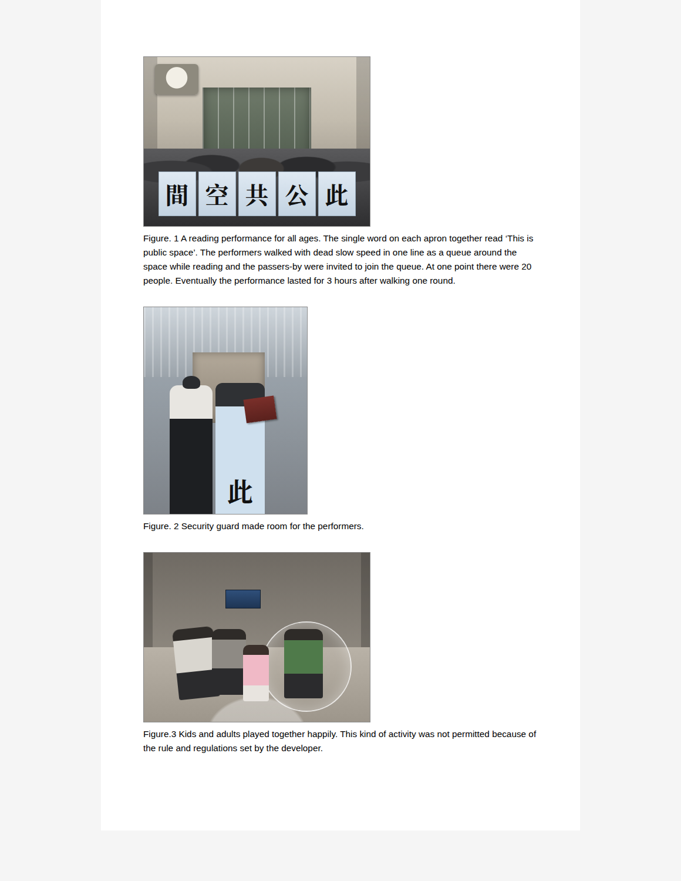間空共公此
Figure. 1 A reading performance for all ages. The single word on each apron together read ‘This is public space’. The performers walked with dead slow speed in one line as a queue around the space while reading and the passers-by were invited to join the queue. At one point there were 20 people. Eventually the performance lasted for 3 hours after walking one round.
此
Figure. 2 Security guard made room for the performers.
Figure.3 Kids and adults played together happily. This kind of activity was not permitted because of the rule and regulations set by the developer.